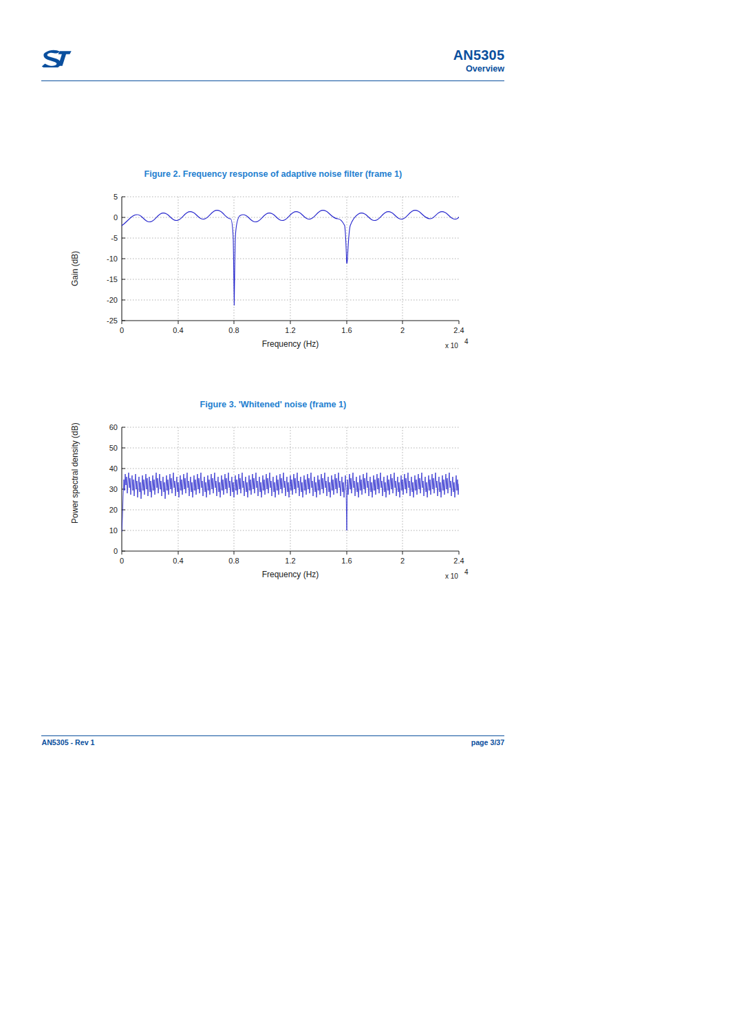AN5305
Overview
Figure 2. Frequency response of adaptive noise filter (frame 1)
Gain (dB) 5 0 -5 -10 -15 -20 -25 0 0.4 0.8 1.2 1.6 2 2.4 Frequency (Hz) x 10 4
Figure 3. 'Whitened' noise (frame 1)
Power spectral density (dB) 60 50 40 30 20 10 0 0 0.4 0.8 1.2 1.6 2 2.4 Frequency (Hz) x 10 4
AN5305 - Rev 1
page 3/37